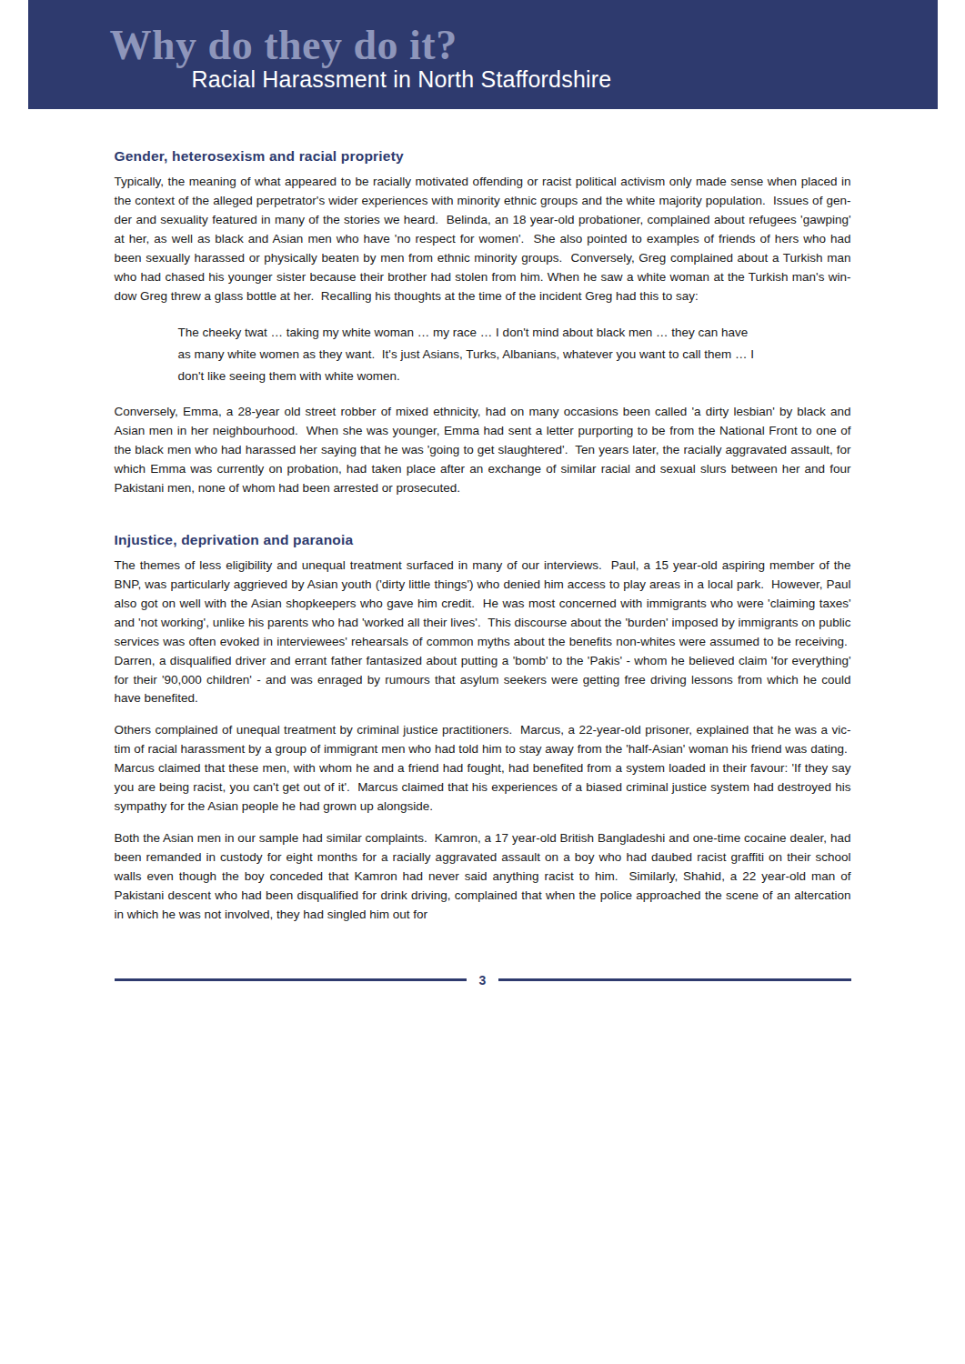Why do they do it?
Racial Harassment in North Staffordshire
Gender, heterosexism and racial propriety
Typically, the meaning of what appeared to be racially motivated offending or racist political activism only made sense when placed in the context of the alleged perpetrator's wider experiences with minority ethnic groups and the white majority population. Issues of gender and sexuality featured in many of the stories we heard. Belinda, an 18 year-old probationer, complained about refugees 'gawping' at her, as well as black and Asian men who have 'no respect for women'. She also pointed to examples of friends of hers who had been sexually harassed or physically beaten by men from ethnic minority groups. Conversely, Greg complained about a Turkish man who had chased his younger sister because their brother had stolen from him. When he saw a white woman at the Turkish man's window Greg threw a glass bottle at her. Recalling his thoughts at the time of the incident Greg had this to say:
The cheeky twat … taking my white woman … my race … I don't mind about black men … they can have as many white women as they want. It's just Asians, Turks, Albanians, whatever you want to call them … I don't like seeing them with white women.
Conversely, Emma, a 28-year old street robber of mixed ethnicity, had on many occasions been called 'a dirty lesbian' by black and Asian men in her neighbourhood. When she was younger, Emma had sent a letter purporting to be from the National Front to one of the black men who had harassed her saying that he was 'going to get slaughtered'. Ten years later, the racially aggravated assault, for which Emma was currently on probation, had taken place after an exchange of similar racial and sexual slurs between her and four Pakistani men, none of whom had been arrested or prosecuted.
Injustice, deprivation and paranoia
The themes of less eligibility and unequal treatment surfaced in many of our interviews. Paul, a 15 year-old aspiring member of the BNP, was particularly aggrieved by Asian youth ('dirty little things') who denied him access to play areas in a local park. However, Paul also got on well with the Asian shopkeepers who gave him credit. He was most concerned with immigrants who were 'claiming taxes' and 'not working', unlike his parents who had 'worked all their lives'. This discourse about the 'burden' imposed by immigrants on public services was often evoked in interviewees' rehearsals of common myths about the benefits non-whites were assumed to be receiving. Darren, a disqualified driver and errant father fantasized about putting a 'bomb' to the 'Pakis' - whom he believed claim 'for everything' for their '90,000 children' - and was enraged by rumours that asylum seekers were getting free driving lessons from which he could have benefited.
Others complained of unequal treatment by criminal justice practitioners. Marcus, a 22-year-old prisoner, explained that he was a victim of racial harassment by a group of immigrant men who had told him to stay away from the 'half-Asian' woman his friend was dating. Marcus claimed that these men, with whom he and a friend had fought, had benefited from a system loaded in their favour: 'If they say you are being racist, you can't get out of it'. Marcus claimed that his experiences of a biased criminal justice system had destroyed his sympathy for the Asian people he had grown up alongside.
Both the Asian men in our sample had similar complaints. Kamron, a 17 year-old British Bangladeshi and one-time cocaine dealer, had been remanded in custody for eight months for a racially aggravated assault on a boy who had daubed racist graffiti on their school walls even though the boy conceded that Kamron had never said anything racist to him. Similarly, Shahid, a 22 year-old man of Pakistani descent who had been disqualified for drink driving, complained that when the police approached the scene of an altercation in which he was not involved, they had singled him out for
3